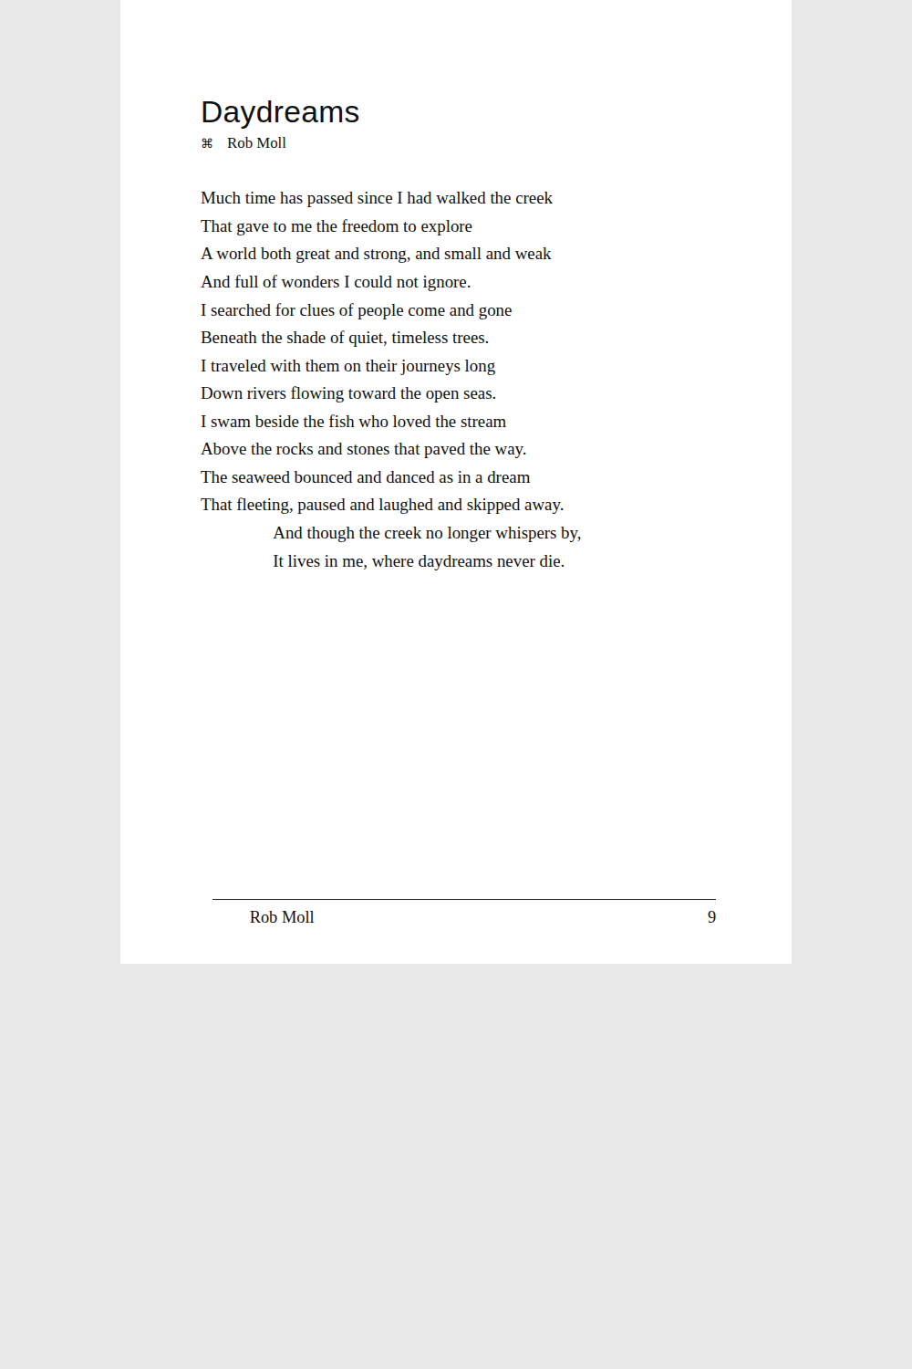Daydreams
⌘Rob Moll
Much time has passed since I had walked the creek That gave to me the freedom to explore A world both great and strong, and small and weak And full of wonders I could not ignore. I searched for clues of people come and gone Beneath the shade of quiet, timeless trees. I traveled with them on their journeys long Down rivers flowing toward the open seas. I swam beside the fish who loved the stream Above the rocks and stones that paved the way. The seaweed bounced and danced as in a dream That fleeting, paused and laughed and skipped away.
And though the creek no longer whispers by, It lives in me, where daydreams never die.
Rob Moll 9